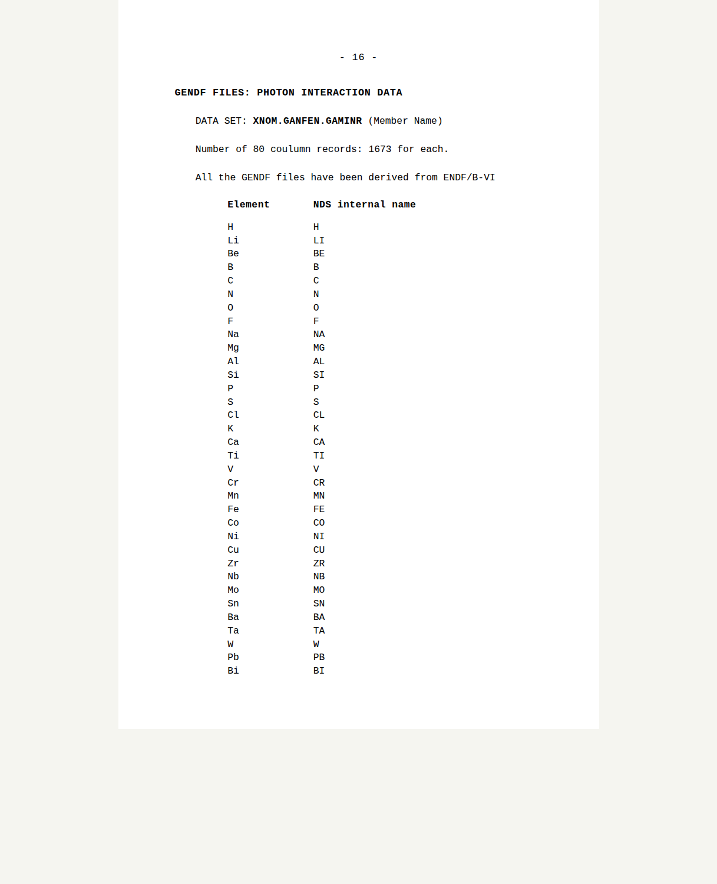- 16 -
GENDF Files: Photon Interaction Data
DATA SET: XNOM.GANFEN.GAMINR (Member Name)
Number of 80 coulumn records: 1673 for each.
All the GENDF files have been derived from ENDF/B-VI
| Element | NDS internal name |
| --- | --- |
| H | H |
| Li | LI |
| Be | BE |
| B | B |
| C | C |
| N | N |
| O | O |
| F | F |
| Na | NA |
| Mg | MG |
| Al | AL |
| Si | SI |
| P | P |
| S | S |
| Cl | CL |
| K | K |
| Ca | CA |
| Ti | TI |
| V | V |
| Cr | CR |
| Mn | MN |
| Fe | FE |
| Co | CO |
| Ni | NI |
| Cu | CU |
| Zr | ZR |
| Nb | NB |
| Mo | MO |
| Sn | SN |
| Ba | BA |
| Ta | TA |
| W | W |
| Pb | PB |
| Bi | BI |